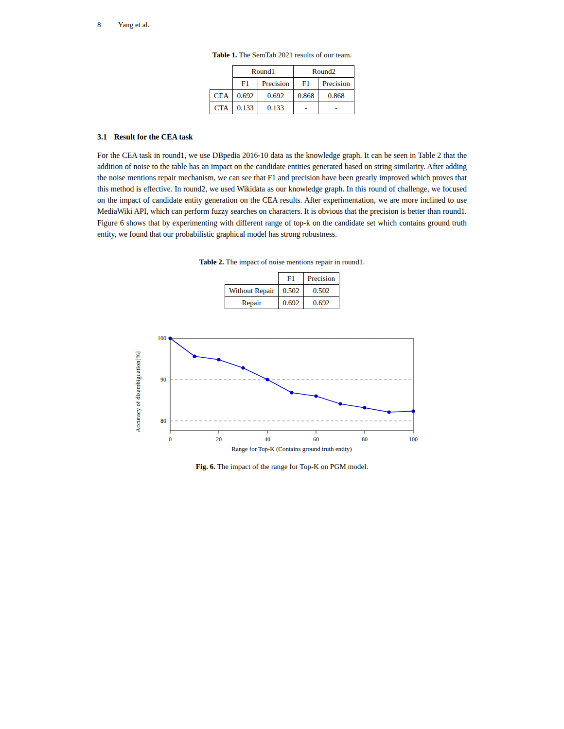8 Yang et al.
Table 1. The SemTab 2021 results of our team.
| | Round1 | Round2 |
| | F1 | Precision | F1 | Precision |
| CEA | 0.692 | 0.692 | 0.868 | 0.868 |
| CTA | 0.133 | 0.133 | - | - |
3.1 Result for the CEA task
For the CEA task in round1, we use DBpedia 2016-10 data as the knowledge graph. It can be seen in Table 2 that the addition of noise to the table has an impact on the candidate entities generated based on string similarity. After adding the noise mentions repair mechanism, we can see that F1 and precision have been greatly improved which proves that this method is effective. In round2, we used Wikidata as our knowledge graph. In this round of challenge, we focused on the impact of candidate entity generation on the CEA results. After experimentation, we are more inclined to use MediaWiki API, which can perform fuzzy searches on characters. It is obvious that the precision is better than round1. Figure 6 shows that by experimenting with different range of top-k on the candidate set which contains ground truth entity, we found that our probabilistic graphical model has strong robustness.
Table 2. The impact of noise mentions repair in round1.
| | F1 | Precision |
| Without Repair | 0.502 | 0.502 |
| Repair | 0.692 | 0.692 |
Accuracy of disambiguation[%] 100 90 80 0 20 40 60 80 100 Range for Top-K (Contains ground truth entity)
Fig. 6. The impact of the range for Top-K on PGM model.